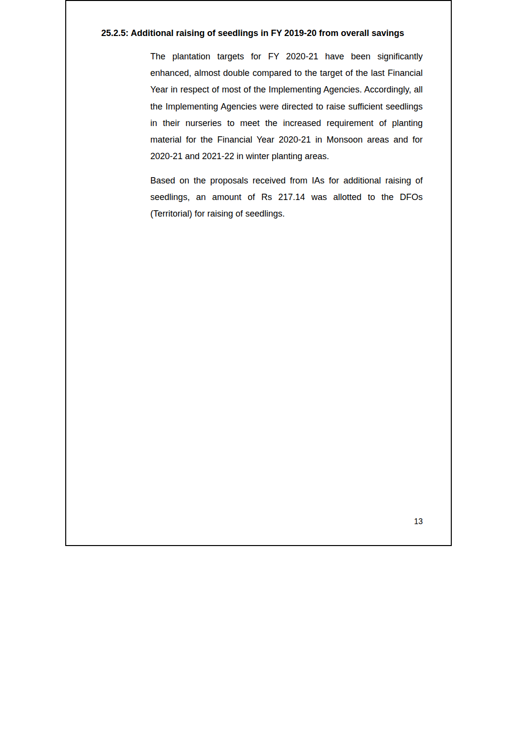25.2.5: Additional raising of seedlings in FY 2019-20 from overall savings
The plantation targets for FY 2020-21 have been significantly enhanced, almost double compared to the target of the last Financial Year in respect of most of the Implementing Agencies. Accordingly, all the Implementing Agencies were directed to raise sufficient seedlings in their nurseries to meet the increased requirement of planting material for the Financial Year 2020-21 in Monsoon areas and for 2020-21 and 2021-22 in winter planting areas.
Based on the proposals received from IAs for additional raising of seedlings, an amount of Rs 217.14 was allotted to the DFOs (Territorial) for raising of seedlings.
13